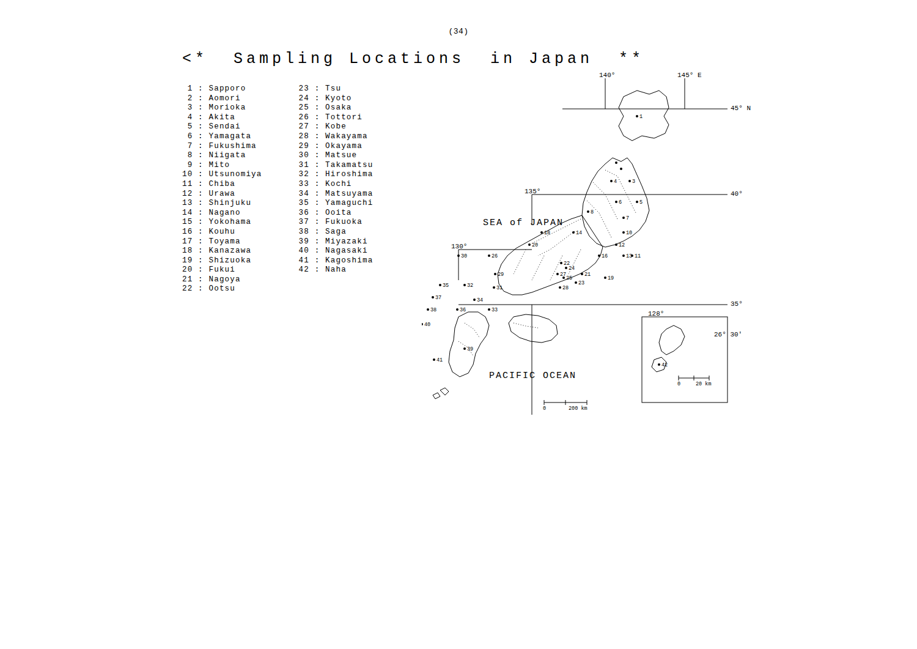(34)
<* Sampling Locations in Japan **
| 1 : Sapporo | 23 : Tsu |
| 2 : Aomori | 24 : Kyoto |
| 3 : Morioka | 25 : Osaka |
| 4 : Akita | 26 : Tottori |
| 5 : Sendai | 27 : Kobe |
| 6 : Yamagata | 28 : Wakayama |
| 7 : Fukushima | 29 : Okayama |
| 8 : Niigata | 30 : Matsue |
| 9 : Mito | 31 : Takamatsu |
| 10 : Utsunomiya | 32 : Hiroshima |
| 11 : Chiba | 33 : Kochi |
| 12 : Urawa | 34 : Matsuyama |
| 13 : Shinjuku | 35 : Yamaguchi |
| 14 : Nagano | 36 : Ooita |
| 15 : Yokohama | 37 : Fukuoka |
| 16 : Kouhu | 38 : Saga |
| 17 : Toyama | 39 : Miyazaki |
| 18 : Kanazawa | 40 : Nagasaki |
| 19 : Shizuoka | 41 : Kagoshima |
| 20 : Fukui | 42 : Naha |
| 21 : Nagoya | |
| 22 : Ootsu | |
140° 145° E 45° N 135° 40° 130° 35° 128° 26° 30' SEA of JAPAN PACIFIC OCEAN 0 20 km 0 200 km 1 4 3 6 5 8 7 18 14 10 20 12 30 26 16 13 11 22 24 29 27 25 21 19 23 35 32 31 28 37 34 38 36 33 40 39 41 42